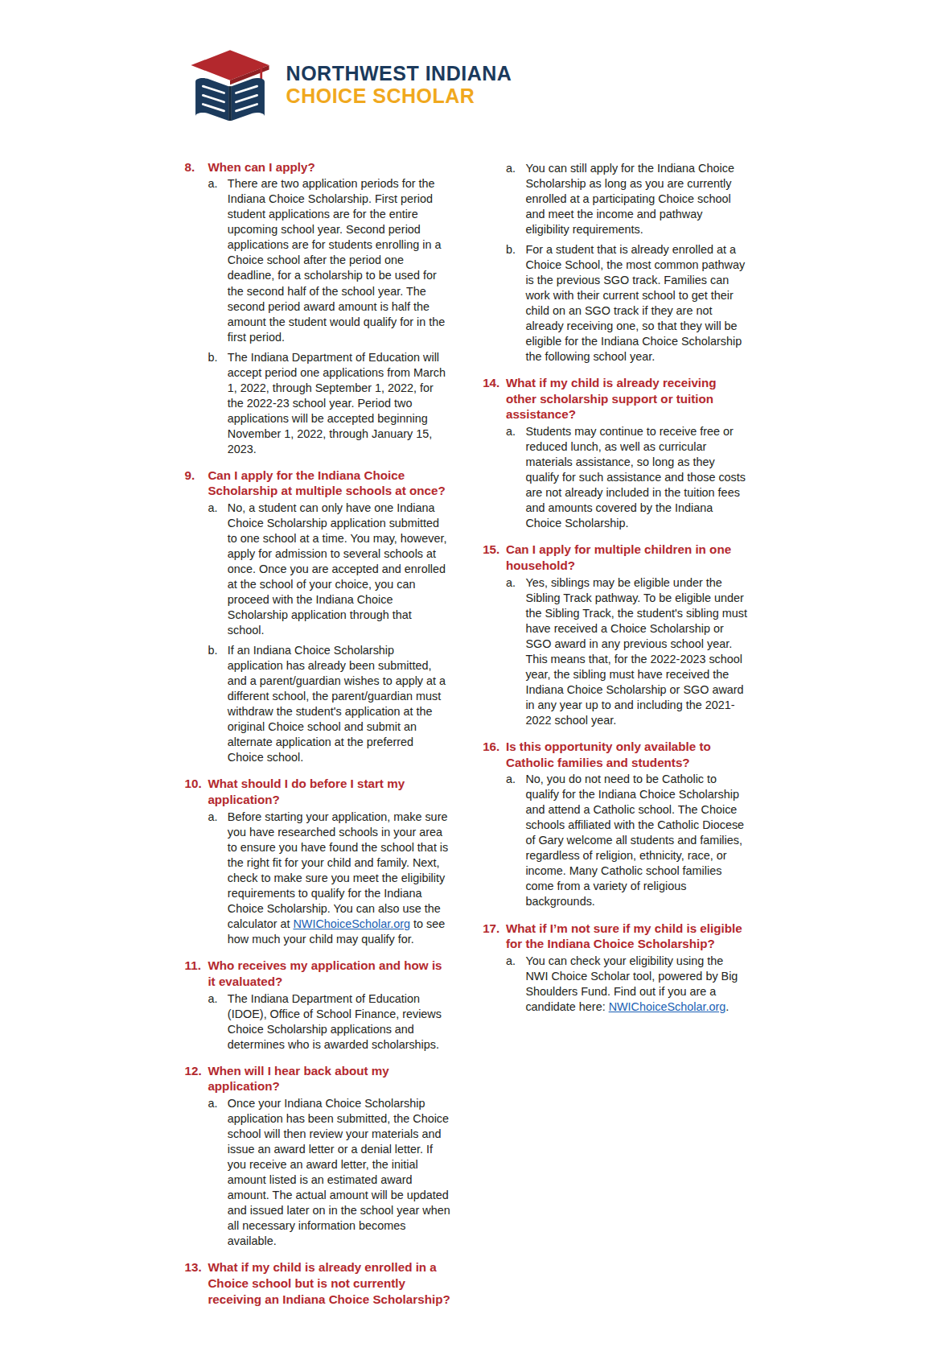Northwest Indiana
Choice Scholar
8. When can I apply?
a. There are two application periods for the Indiana Choice Scholarship. First period student applications are for the entire upcoming school year. Second period applications are for students enrolling in a Choice school after the period one deadline, for a scholarship to be used for the second half of the school year. The second period award amount is half the amount the student would qualify for in the first period.
b. The Indiana Department of Education will accept period one applications from March 1, 2022, through September 1, 2022, for the 2022-23 school year. Period two applications will be accepted beginning November 1, 2022, through January 15, 2023.
9. Can I apply for the Indiana Choice Scholarship at multiple schools at once?
a. No, a student can only have one Indiana Choice Scholarship application submitted to one school at a time. You may, however, apply for admission to several schools at once. Once you are accepted and enrolled at the school of your choice, you can proceed with the Indiana Choice Scholarship application through that school.
b. If an Indiana Choice Scholarship application has already been submitted, and a parent/guardian wishes to apply at a different school, the parent/guardian must withdraw the student's application at the original Choice school and submit an alternate application at the preferred Choice school.
10. What should I do before I start my application?
a. Before starting your application, make sure you have researched schools in your area to ensure you have found the school that is the right fit for your child and family. Next, check to make sure you meet the eligibility requirements to qualify for the Indiana Choice Scholarship. You can also use the calculator at NWIChoiceScholar.org to see how much your child may qualify for.
11. Who receives my application and how is it evaluated?
a. The Indiana Department of Education (IDOE), Office of School Finance, reviews Choice Scholarship applications and determines who is awarded scholarships.
12. When will I hear back about my application?
a. Once your Indiana Choice Scholarship application has been submitted, the Choice school will then review your materials and issue an award letter or a denial letter. If you receive an award letter, the initial amount listed is an estimated award amount. The actual amount will be updated and issued later on in the school year when all necessary information becomes available.
13. What if my child is already enrolled in a Choice school but is not currently receiving an Indiana Choice Scholarship?
a. You can still apply for the Indiana Choice Scholarship as long as you are currently enrolled at a participating Choice school and meet the income and pathway eligibility requirements.
b. For a student that is already enrolled at a Choice School, the most common pathway is the previous SGO track. Families can work with their current school to get their child on an SGO track if they are not already receiving one, so that they will be eligible for the Indiana Choice Scholarship the following school year.
14. What if my child is already receiving other scholarship support or tuition assistance?
a. Students may continue to receive free or reduced lunch, as well as curricular materials assistance, so long as they qualify for such assistance and those costs are not already included in the tuition fees and amounts covered by the Indiana Choice Scholarship.
15. Can I apply for multiple children in one household?
a. Yes, siblings may be eligible under the Sibling Track pathway. To be eligible under the Sibling Track, the student's sibling must have received a Choice Scholarship or SGO award in any previous school year. This means that, for the 2022-2023 school year, the sibling must have received the Indiana Choice Scholarship or SGO award in any year up to and including the 2021-2022 school year.
16. Is this opportunity only available to Catholic families and students?
a. No, you do not need to be Catholic to qualify for the Indiana Choice Scholarship and attend a Catholic school. The Choice schools affiliated with the Catholic Diocese of Gary welcome all students and families, regardless of religion, ethnicity, race, or income. Many Catholic school families come from a variety of religious backgrounds.
17. What if I’m not sure if my child is eligible for the Indiana Choice Scholarship?
a. You can check your eligibility using the NWI Choice Scholar tool, powered by Big Shoulders Fund. Find out if you are a candidate here: NWIChoiceScholar.org.